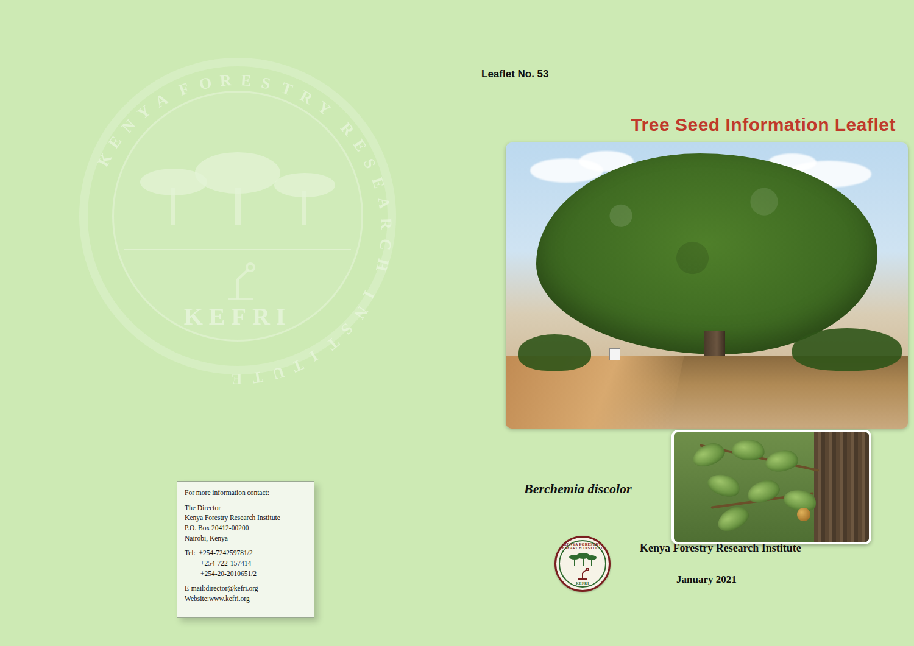K E N Y A F O R E S T R Y R E S E A R C H I N S T I T U T E
KEFRI
For more information contact:
The Director
Kenya Forestry Research Institute
P.O. Box 20412-00200
Nairobi, Kenya
Tel: +254-724259781/2 +254-722-157414 +254-20-2010651/2
E-mail:director@kefri.org
Website:www.kefri.org
Leaflet No. 53
Tree Seed Information Leaflet
Berchemia discolor
KENYA FORESTRY RESEARCH INSTITUTE
KEFRI
Kenya Forestry Research Institute
January 2021